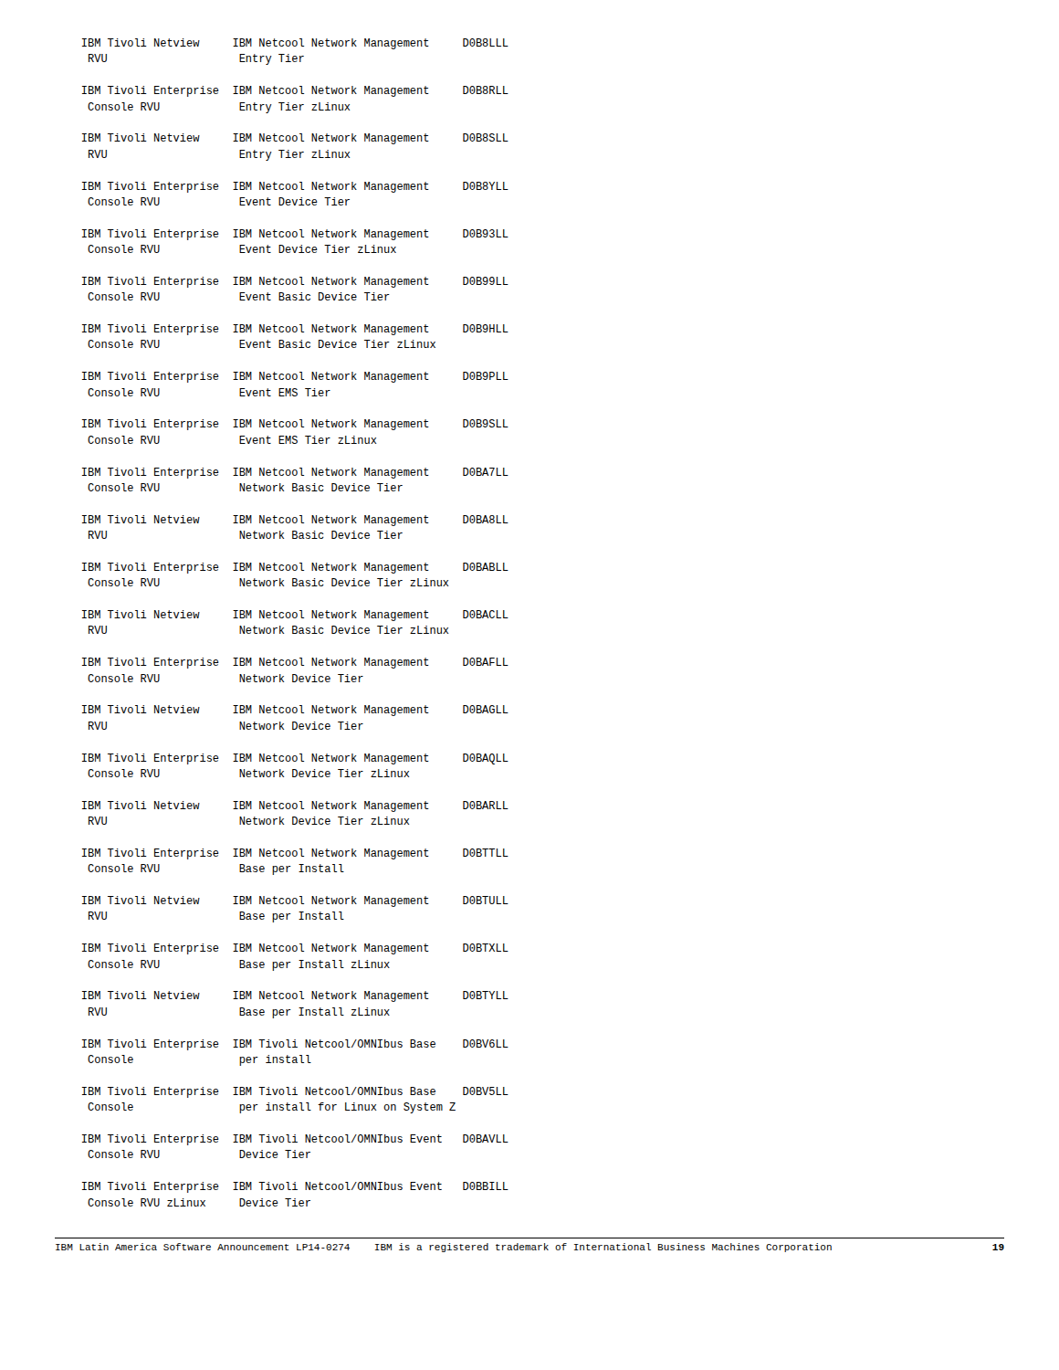IBM Tivoli Netview     IBM Netcool Network Management     D0B8LLL
     RVU                    Entry Tier

    IBM Tivoli Enterprise  IBM Netcool Network Management     D0B8RLL
     Console RVU            Entry Tier zLinux

    IBM Tivoli Netview     IBM Netcool Network Management     D0B8SLL
     RVU                    Entry Tier zLinux

    IBM Tivoli Enterprise  IBM Netcool Network Management     D0B8YLL
     Console RVU            Event Device Tier

    IBM Tivoli Enterprise  IBM Netcool Network Management     D0B93LL
     Console RVU            Event Device Tier zLinux

    IBM Tivoli Enterprise  IBM Netcool Network Management     D0B99LL
     Console RVU            Event Basic Device Tier

    IBM Tivoli Enterprise  IBM Netcool Network Management     D0B9HLL
     Console RVU            Event Basic Device Tier zLinux

    IBM Tivoli Enterprise  IBM Netcool Network Management     D0B9PLL
     Console RVU            Event EMS Tier

    IBM Tivoli Enterprise  IBM Netcool Network Management     D0B9SLL
     Console RVU            Event EMS Tier zLinux

    IBM Tivoli Enterprise  IBM Netcool Network Management     D0BA7LL
     Console RVU            Network Basic Device Tier

    IBM Tivoli Netview     IBM Netcool Network Management     D0BA8LL
     RVU                    Network Basic Device Tier

    IBM Tivoli Enterprise  IBM Netcool Network Management     D0BABLL
     Console RVU            Network Basic Device Tier zLinux

    IBM Tivoli Netview     IBM Netcool Network Management     D0BACLL
     RVU                    Network Basic Device Tier zLinux

    IBM Tivoli Enterprise  IBM Netcool Network Management     D0BAFLL
     Console RVU            Network Device Tier

    IBM Tivoli Netview     IBM Netcool Network Management     D0BAGLL
     RVU                    Network Device Tier

    IBM Tivoli Enterprise  IBM Netcool Network Management     D0BAQLL
     Console RVU            Network Device Tier zLinux

    IBM Tivoli Netview     IBM Netcool Network Management     D0BARLL
     RVU                    Network Device Tier zLinux

    IBM Tivoli Enterprise  IBM Netcool Network Management     D0BTTLL
     Console RVU            Base per Install

    IBM Tivoli Netview     IBM Netcool Network Management     D0BTULL
     RVU                    Base per Install

    IBM Tivoli Enterprise  IBM Netcool Network Management     D0BTXLL
     Console RVU            Base per Install zLinux

    IBM Tivoli Netview     IBM Netcool Network Management     D0BTYLL
     RVU                    Base per Install zLinux

    IBM Tivoli Enterprise  IBM Tivoli Netcool/OMNIbus Base    D0BV6LL
     Console                per install

    IBM Tivoli Enterprise  IBM Tivoli Netcool/OMNIbus Base    D0BV5LL
     Console                per install for Linux on System Z

    IBM Tivoli Enterprise  IBM Tivoli Netcool/OMNIbus Event   D0BAVLL
     Console RVU            Device Tier

    IBM Tivoli Enterprise  IBM Tivoli Netcool/OMNIbus Event   D0BBILL
     Console RVU zLinux     Device Tier
IBM Latin America Software Announcement LP14-0274 IBM is a registered trademark of International Business Machines Corporation
19